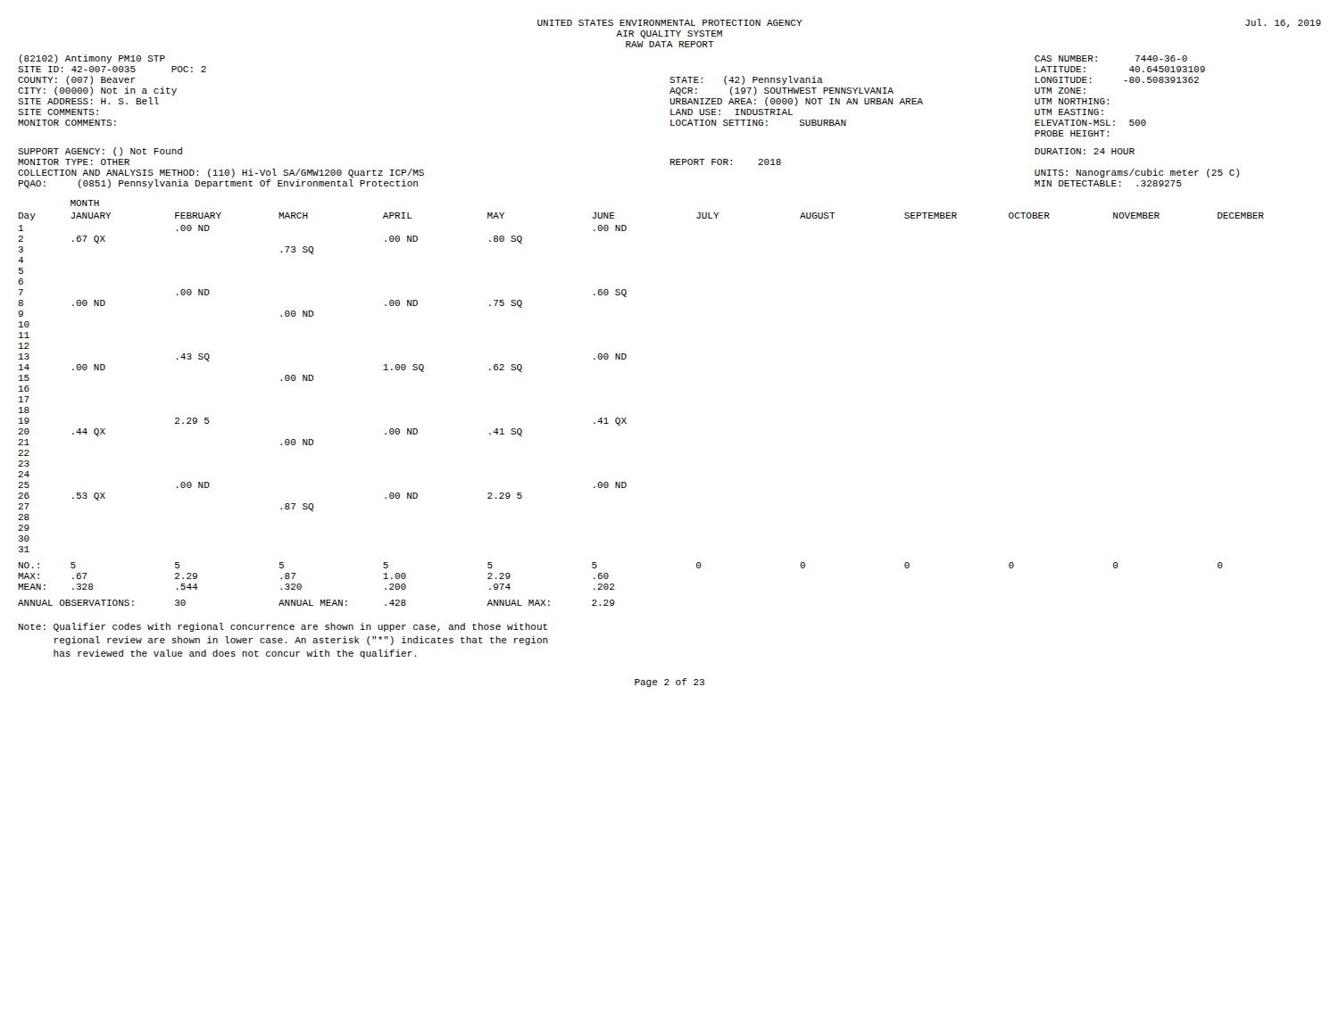| | UNITED STATES ENVIRONMENTAL PROTECTION AGENCY AIR QUALITY SYSTEM RAW DATA REPORT | Jul. 16, 2019 |
| (82102) Antimony PM10 STP | | CAS NUMBER: 7440-36-0 |
| SITE ID: 42-007-0035 POC: 2 | | LATITUDE: 40.6450193109 |
| COUNTY: (007) Beaver | STATE: (42) Pennsylvania | LONGITUDE: -80.508391362 |
| CITY: (00000) Not in a city | AQCR: (197) SOUTHWEST PENNSYLVANIA | UTM ZONE: |
| SITE ADDRESS: H. S. Bell | URBANIZED AREA: (0000) NOT IN AN URBAN AREA | UTM NORTHING: |
| SITE COMMENTS: | LAND USE: INDUSTRIAL | UTM EASTING: |
| MONITOR COMMENTS: | LOCATION SETTING: SUBURBAN | ELEVATION-MSL: 500 |
| | | PROBE HEIGHT: |
| SUPPORT AGENCY: () Not Found | | DURATION: 24 HOUR |
| MONITOR TYPE: OTHER | REPORT FOR: 2018 | |
| COLLECTION AND ANALYSIS METHOD: (110) Hi-Vol SA/GMW1200 Quartz ICP/MS | | UNITS: Nanograms/cubic meter (25 C) |
| PQAO: (0851) Pennsylvania Department Of Environmental Protection | | MIN DETECTABLE: .3289275 |
| | MONTH |
| --- | --- |
| Day | JANUARY | FEBRUARY | MARCH | APRIL | MAY | JUNE | JULY | AUGUST | SEPTEMBER | OCTOBER | NOVEMBER | DECEMBER |
| 1 | | .00 ND | | | | .00 ND | | | | | | |
| 2 | .67 QX | | | .00 ND | .80 SQ | | | | | | | |
| 3 | | | .73 SQ | | | | | | | | | |
| 4 | | | | | | | | | | | | |
| 5 | | | | | | | | | | | | |
| 6 | | | | | | | | | | | | |
| 7 | | .00 ND | | | | .60 SQ | | | | | | |
| 8 | .00 ND | | | .00 ND | .75 SQ | | | | | | | |
| 9 | | | .00 ND | | | | | | | | | |
| 10 | | | | | | | | | | | | |
| 11 | | | | | | | | | | | | |
| 12 | | | | | | | | | | | | |
| 13 | | .43 SQ | | | | .00 ND | | | | | | |
| 14 | .00 ND | | | 1.00 SQ | .62 SQ | | | | | | | |
| 15 | | | .00 ND | | | | | | | | | |
| 16 | | | | | | | | | | | | |
| 17 | | | | | | | | | | | | |
| 18 | | | | | | | | | | | | |
| 19 | | 2.29 5 | | | | .41 QX | | | | | | |
| 20 | .44 QX | | | .00 ND | .41 SQ | | | | | | | |
| 21 | | | .00 ND | | | | | | | | | |
| 22 | | | | | | | | | | | | |
| 23 | | | | | | | | | | | | |
| 24 | | | | | | | | | | | | |
| 25 | | .00 ND | | | | .00 ND | | | | | | |
| 26 | .53 QX | | | .00 ND | 2.29 5 | | | | | | | |
| 27 | | | .87 SQ | | | | | | | | | |
| 28 | | | | | | | | | | | | |
| 29 | | | | | | | | | | | | |
| 30 | | | | | | | | | | | | |
| 31 | | | | | | | | | | | | |
| NO.: | 5 | 5 | 5 | 5 | 5 | 5 | 0 | 0 | 0 | 0 | 0 | 0 |
| MAX: | .67 | 2.29 | .87 | 1.00 | 2.29 | .60 | | | | | | |
| MEAN: | .328 | .544 | .320 | .200 | .974 | .202 | | | | | | |
| ANNUAL OBSERVATIONS: | 30 | ANNUAL MEAN: | .428 | ANNUAL MAX: | 2.29 | | | | | | |
Note: Qualifier codes with regional concurrence are shown in upper case, and those without
regional review are shown in lower case. An asterisk ("*") indicates that the region
has reviewed the value and does not concur with the qualifier.
Page 2 of 23